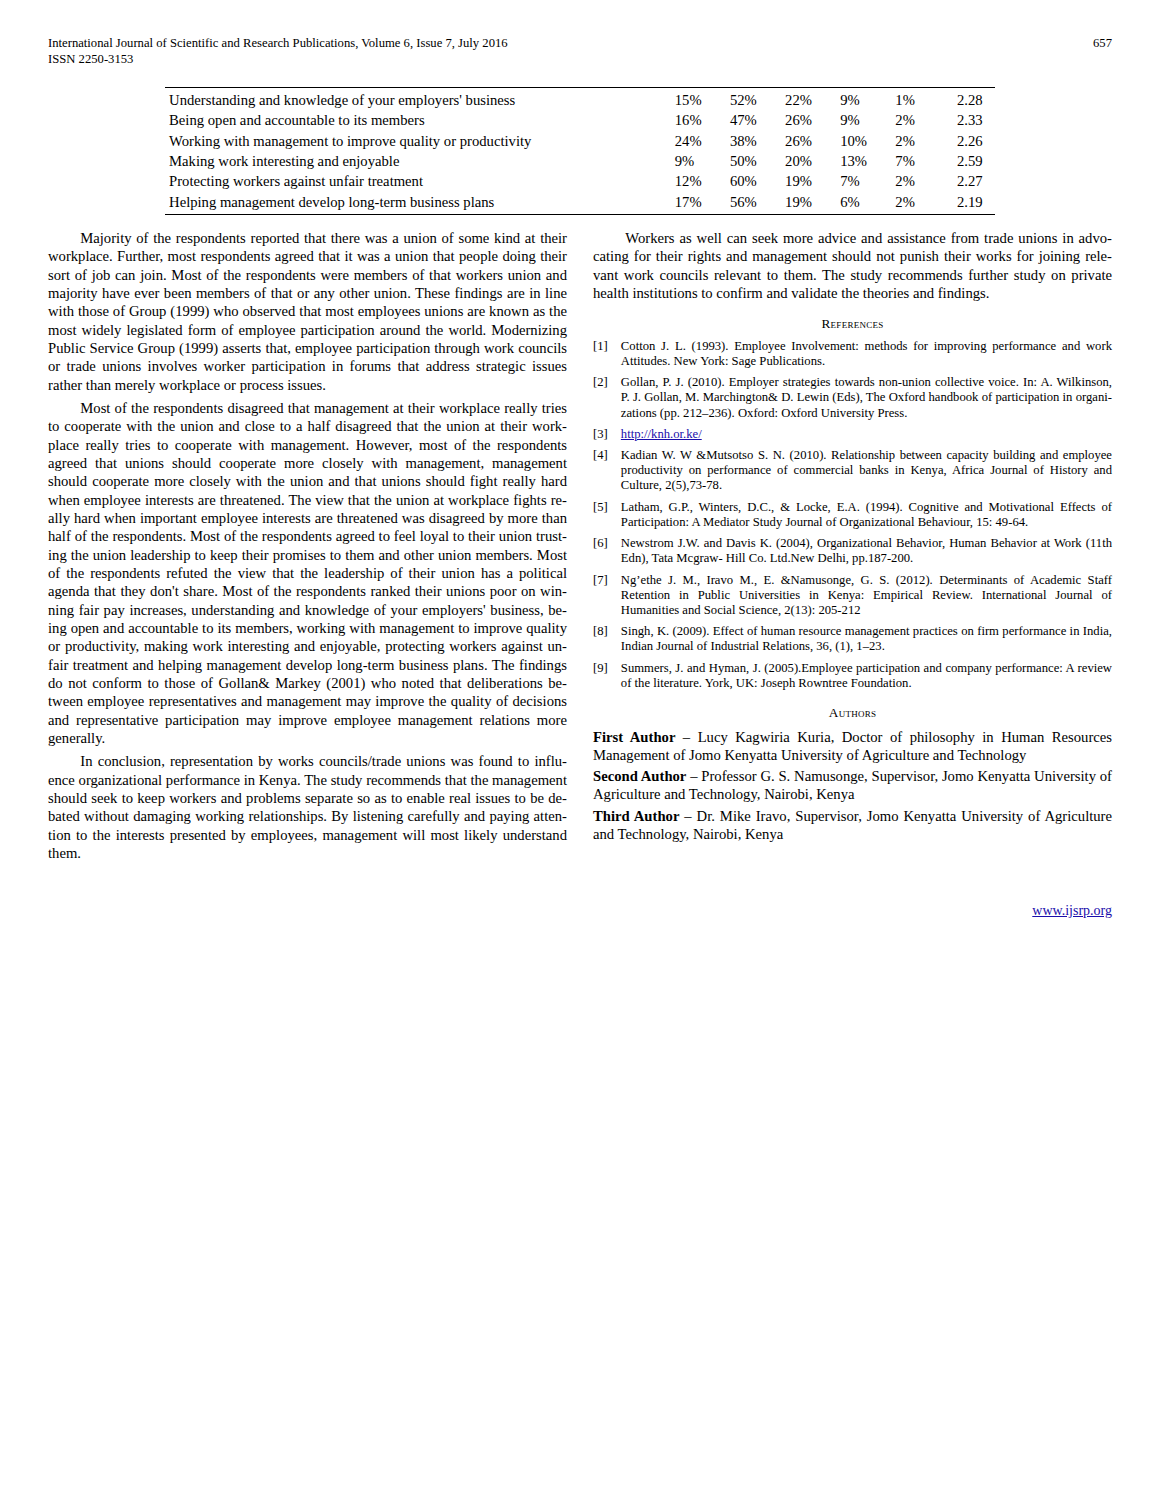International Journal of Scientific and Research Publications, Volume 6, Issue 7, July 2016
ISSN 2250-3153
657
| Understanding and knowledge of your employers' business | 15% | 52% | 22% | 9% | 1% | 2.28 |
| Being open and accountable to its members | 16% | 47% | 26% | 9% | 2% | 2.33 |
| Working with management to improve quality or productivity | 24% | 38% | 26% | 10% | 2% | 2.26 |
| Making work interesting and enjoyable | 9% | 50% | 20% | 13% | 7% | 2.59 |
| Protecting workers against unfair treatment | 12% | 60% | 19% | 7% | 2% | 2.27 |
| Helping management develop long-term business plans | 17% | 56% | 19% | 6% | 2% | 2.19 |
Majority of the respondents reported that there was a union of some kind at their workplace. Further, most respondents agreed that it was a union that people doing their sort of job can join. Most of the respondents were members of that workers union and majority have ever been members of that or any other union. These findings are in line with those of Group (1999) who observed that most employees unions are known as the most widely legislated form of employee participation around the world. Modernizing Public Service Group (1999) asserts that, employee participation through work councils or trade unions involves worker participation in forums that address strategic issues rather than merely workplace or process issues.
Most of the respondents disagreed that management at their workplace really tries to cooperate with the union and close to a half disagreed that the union at their workplace really tries to cooperate with management. However, most of the respondents agreed that unions should cooperate more closely with management, management should cooperate more closely with the union and that unions should fight really hard when employee interests are threatened. The view that the union at workplace fights really hard when important employee interests are threatened was disagreed by more than half of the respondents. Most of the respondents agreed to feel loyal to their union trusting the union leadership to keep their promises to them and other union members. Most of the respondents refuted the view that the leadership of their union has a political agenda that they don't share. Most of the respondents ranked their unions poor on winning fair pay increases, understanding and knowledge of your employers' business, being open and accountable to its members, working with management to improve quality or productivity, making work interesting and enjoyable, protecting workers against unfair treatment and helping management develop long-term business plans. The findings do not conform to those of Gollan& Markey (2001) who noted that deliberations between employee representatives and management may improve the quality of decisions and representative participation may improve employee management relations more generally.
In conclusion, representation by works councils/trade unions was found to influence organizational performance in Kenya. The study recommends that the management should seek to keep workers and problems separate so as to enable real issues to be debated without damaging working relationships. By listening carefully and paying attention to the interests presented by employees, management will most likely understand them.
Workers as well can seek more advice and assistance from trade unions in advocating for their rights and management should not punish their works for joining relevant work councils relevant to them. The study recommends further study on private health institutions to confirm and validate the theories and findings.
References
[1] Cotton J. L. (1993). Employee Involvement: methods for improving performance and work Attitudes. New York: Sage Publications.
[2] Gollan, P. J. (2010). Employer strategies towards non-union collective voice. In: A. Wilkinson, P. J. Gollan, M. Marchington& D. Lewin (Eds), The Oxford handbook of participation in organizations (pp. 212–236). Oxford: Oxford University Press.
[3] http://knh.or.ke/
[4] Kadian W. W &Mutsotso S. N. (2010). Relationship between capacity building and employee productivity on performance of commercial banks in Kenya, Africa Journal of History and Culture, 2(5),73-78.
[5] Latham, G.P., Winters, D.C., & Locke, E.A. (1994). Cognitive and Motivational Effects of Participation: A Mediator Study Journal of Organizational Behaviour, 15: 49-64.
[6] Newstrom J.W. and Davis K. (2004), Organizational Behavior, Human Behavior at Work (11th Edn), Tata Mcgraw- Hill Co. Ltd.New Delhi, pp.187-200.
[7] Ng’ethe J. M., Iravo M., E. &Namusonge, G. S. (2012). Determinants of Academic Staff Retention in Public Universities in Kenya: Empirical Review. International Journal of Humanities and Social Science, 2(13): 205-212
[8] Singh, K. (2009). Effect of human resource management practices on firm performance in India, Indian Journal of Industrial Relations, 36, (1), 1–23.
[9] Summers, J. and Hyman, J. (2005).Employee participation and company performance: A review of the literature. York, UK: Joseph Rowntree Foundation.
Authors
First Author – Lucy Kagwiria Kuria, Doctor of philosophy in Human Resources Management of Jomo Kenyatta University of Agriculture and Technology
Second Author – Professor G. S. Namusonge, Supervisor, Jomo Kenyatta University of Agriculture and Technology, Nairobi, Kenya
Third Author – Dr. Mike Iravo, Supervisor, Jomo Kenyatta University of Agriculture and Technology, Nairobi, Kenya
www.ijsrp.org